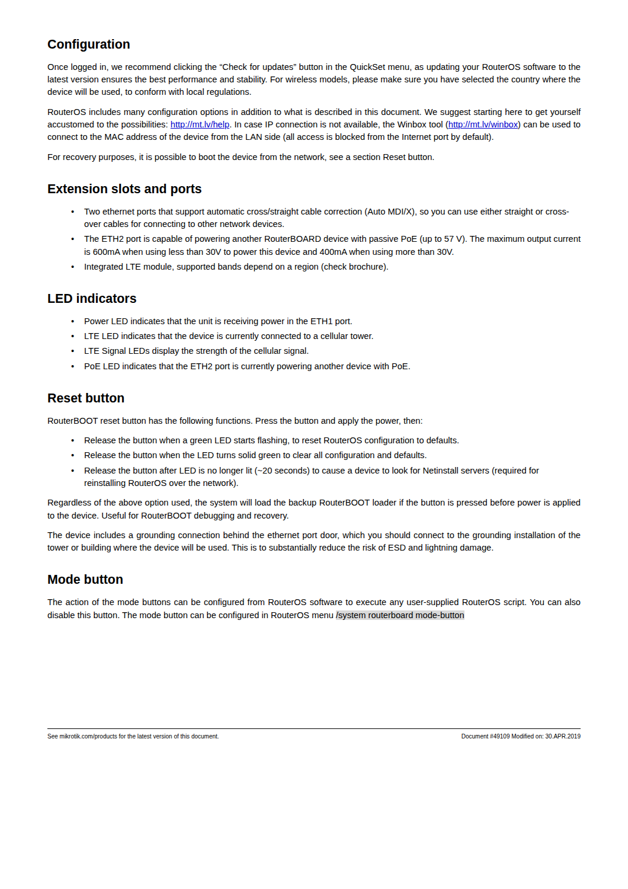Configuration
Once logged in, we recommend clicking the “Check for updates” button in the QuickSet menu, as updating your RouterOS software to the latest version ensures the best performance and stability. For wireless models, please make sure you have selected the country where the device will be used, to conform with local regulations.
RouterOS includes many configuration options in addition to what is described in this document. We suggest starting here to get yourself accustomed to the possibilities: http://mt.lv/help. In case IP connection is not available, the Winbox tool (http://mt.lv/winbox) can be used to connect to the MAC address of the device from the LAN side (all access is blocked from the Internet port by default).
For recovery purposes, it is possible to boot the device from the network, see a section Reset button.
Extension slots and ports
Two ethernet ports that support automatic cross/straight cable correction (Auto MDI/X), so you can use either straight or cross-over cables for connecting to other network devices.
The ETH2 port is capable of powering another RouterBOARD device with passive PoE (up to 57 V). The maximum output current is 600mA when using less than 30V to power this device and 400mA when using more than 30V.
Integrated LTE module, supported bands depend on a region (check brochure).
LED indicators
Power LED indicates that the unit is receiving power in the ETH1 port.
LTE LED indicates that the device is currently connected to a cellular tower.
LTE Signal LEDs display the strength of the cellular signal.
PoE LED indicates that the ETH2 port is currently powering another device with PoE.
Reset button
RouterBOOT reset button has the following functions. Press the button and apply the power, then:
Release the button when a green LED starts flashing, to reset RouterOS configuration to defaults.
Release the button when the LED turns solid green to clear all configuration and defaults.
Release the button after LED is no longer lit (~20 seconds) to cause a device to look for Netinstall servers (required for reinstalling RouterOS over the network).
Regardless of the above option used, the system will load the backup RouterBOOT loader if the button is pressed before power is applied to the device. Useful for RouterBOOT debugging and recovery.
The device includes a grounding connection behind the ethernet port door, which you should connect to the grounding installation of the tower or building where the device will be used. This is to substantially reduce the risk of ESD and lightning damage.
Mode button
The action of the mode buttons can be configured from RouterOS software to execute any user-supplied RouterOS script. You can also disable this button. The mode button can be configured in RouterOS menu /system routerboard mode-button
See mikrotik.com/products for the latest version of this document. Document #49109 Modified on: 30.APR.2019